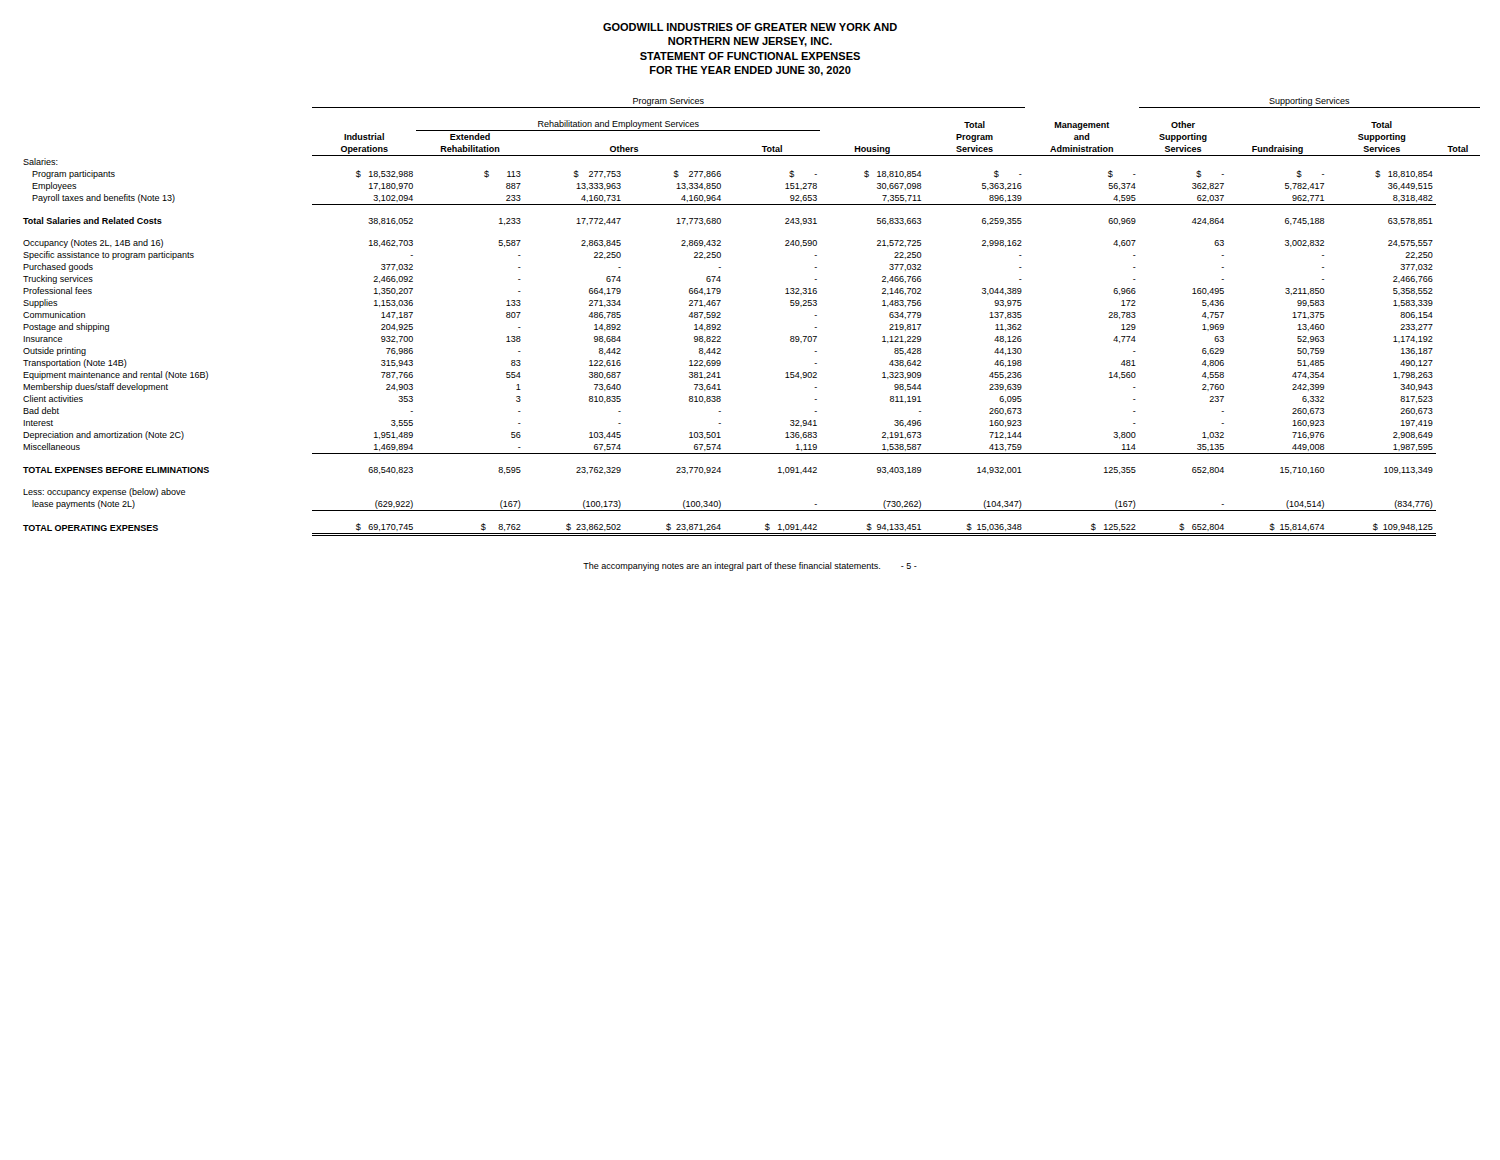GOODWILL INDUSTRIES OF GREATER NEW YORK AND
NORTHERN NEW JERSEY, INC.
STATEMENT OF FUNCTIONAL EXPENSES
FOR THE YEAR ENDED JUNE 30, 2020
| | Program Services | | Supporting Services |
| --- | --- | --- | --- |
| | | Rehabilitation and Employment Services | | Total | Management | Other | | Total | |
| | Industrial | Extended | | | | | Program | and | Supporting | | Supporting | |
| | Operations | Rehabilitation | Others | Total | Housing | Services | Administration | Services | Fundraising | Services | Total |
| Salaries: | |
| Program participants | $ 18,532,988 | $ 113 | $ 277,753 | $ 277,866 | $ - | $ 18,810,854 | $ - | $ - | $ - | $ - | $ 18,810,854 | |
| Employees | 17,180,970 | 887 | 13,333,963 | 13,334,850 | 151,278 | 30,667,098 | 5,363,216 | 56,374 | 362,827 | 5,782,417 | 36,449,515 | |
| Payroll taxes and benefits (Note 13) | 3,102,094 | 233 | 4,160,731 | 4,160,964 | 92,653 | 7,355,711 | 896,139 | 4,595 | 62,037 | 962,771 | 8,318,482 | |
| Total Salaries and Related Costs | 38,816,052 | 1,233 | 17,772,447 | 17,773,680 | 243,931 | 56,833,663 | 6,259,355 | 60,969 | 424,864 | 6,745,188 | 63,578,851 | |
| Occupancy (Notes 2L, 14B and 16) | 18,462,703 | 5,587 | 2,863,845 | 2,869,432 | 240,590 | 21,572,725 | 2,998,162 | 4,607 | 63 | 3,002,832 | 24,575,557 | |
| Specific assistance to program participants | - | - | 22,250 | 22,250 | - | 22,250 | - | - | - | - | 22,250 | |
| Purchased goods | 377,032 | - | - | - | - | 377,032 | - | - | - | - | 377,032 | |
| Trucking services | 2,466,092 | - | 674 | 674 | - | 2,466,766 | - | - | - | - | 2,466,766 | |
| Professional fees | 1,350,207 | - | 664,179 | 664,179 | 132,316 | 2,146,702 | 3,044,389 | 6,966 | 160,495 | 3,211,850 | 5,358,552 | |
| Supplies | 1,153,036 | 133 | 271,334 | 271,467 | 59,253 | 1,483,756 | 93,975 | 172 | 5,436 | 99,583 | 1,583,339 | |
| Communication | 147,187 | 807 | 486,785 | 487,592 | - | 634,779 | 137,835 | 28,783 | 4,757 | 171,375 | 806,154 | |
| Postage and shipping | 204,925 | - | 14,892 | 14,892 | - | 219,817 | 11,362 | 129 | 1,969 | 13,460 | 233,277 | |
| Insurance | 932,700 | 138 | 98,684 | 98,822 | 89,707 | 1,121,229 | 48,126 | 4,774 | 63 | 52,963 | 1,174,192 | |
| Outside printing | 76,986 | - | 8,442 | 8,442 | - | 85,428 | 44,130 | - | 6,629 | 50,759 | 136,187 | |
| Transportation (Note 14B) | 315,943 | 83 | 122,616 | 122,699 | - | 438,642 | 46,198 | 481 | 4,806 | 51,485 | 490,127 | |
| Equipment maintenance and rental (Note 16B) | 787,766 | 554 | 380,687 | 381,241 | 154,902 | 1,323,909 | 455,236 | 14,560 | 4,558 | 474,354 | 1,798,263 | |
| Membership dues/staff development | 24,903 | 1 | 73,640 | 73,641 | - | 98,544 | 239,639 | - | 2,760 | 242,399 | 340,943 | |
| Client activities | 353 | 3 | 810,835 | 810,838 | - | 811,191 | 6,095 | - | 237 | 6,332 | 817,523 | |
| Bad debt | - | - | - | - | - | - | 260,673 | - | - | 260,673 | 260,673 | |
| Interest | 3,555 | - | - | - | 32,941 | 36,496 | 160,923 | - | - | 160,923 | 197,419 | |
| Depreciation and amortization (Note 2C) | 1,951,489 | 56 | 103,445 | 103,501 | 136,683 | 2,191,673 | 712,144 | 3,800 | 1,032 | 716,976 | 2,908,649 | |
| Miscellaneous | 1,469,894 | - | 67,574 | 67,574 | 1,119 | 1,538,587 | 413,759 | 114 | 35,135 | 449,008 | 1,987,595 | |
| TOTAL EXPENSES BEFORE ELIMINATIONS | 68,540,823 | 8,595 | 23,762,329 | 23,770,924 | 1,091,442 | 93,403,189 | 14,932,001 | 125,355 | 652,804 | 15,710,160 | 109,113,349 | |
| Less: occupancy expense (below) above | |
| lease payments (Note 2L) | (629,922) | (167) | (100,173) | (100,340) | - | (730,262) | (104,347) | (167) | - | (104,514) | (834,776) | |
| TOTAL OPERATING EXPENSES | $ 69,170,745 | $ 8,762 | $ 23,862,502 | $ 23,871,264 | $ 1,091,442 | $ 94,133,451 | $ 15,036,348 | $ 125,522 | $ 652,804 | $ 15,814,674 | $ 109,948,125 | |
The accompanying notes are an integral part of these financial statements. - 5 -